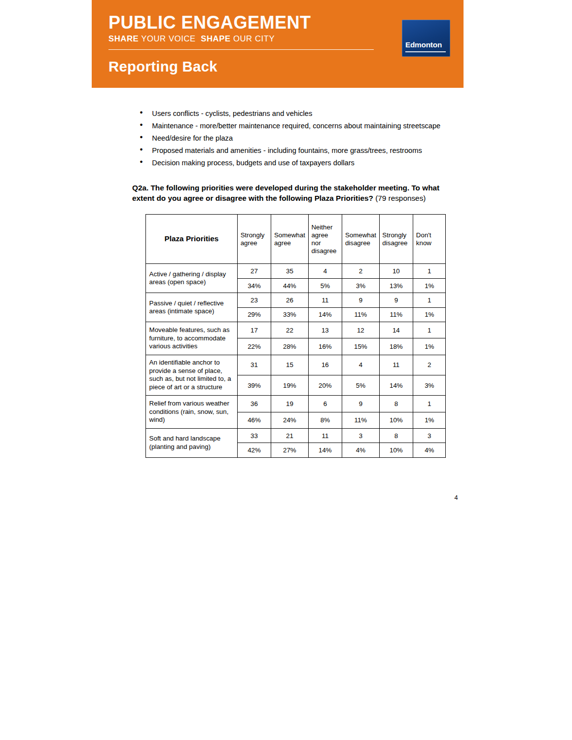PUBLIC ENGAGEMENT
SHARE YOUR VOICE SHAPE OUR CITY
Reporting Back
Edmonton
Users conflicts - cyclists, pedestrians and vehicles
Maintenance - more/better maintenance required, concerns about maintaining streetscape
Need/desire for the plaza
Proposed materials and amenities - including fountains, more grass/trees, restrooms
Decision making process, budgets and use of taxpayers dollars
Q2a. The following priorities were developed during the stakeholder meeting. To what extent do you agree or disagree with the following Plaza Priorities? (79 responses)
| Plaza Priorities | Strongly agree | Somewhat agree | Neither agree nor disagree | Somewhat disagree | Strongly disagree | Don't know |
| --- | --- | --- | --- | --- | --- | --- |
| Active / gathering / display areas (open space) | 27 | 35 | 4 | 2 | 10 | 1 |
| 34% | 44% | 5% | 3% | 13% | 1% |
| Passive / quiet / reflective areas (intimate space) | 23 | 26 | 11 | 9 | 9 | 1 |
| 29% | 33% | 14% | 11% | 11% | 1% |
| Moveable features, such as furniture, to accommodate various activities | 17 | 22 | 13 | 12 | 14 | 1 |
| 22% | 28% | 16% | 15% | 18% | 1% |
| An identifiable anchor to provide a sense of place, such as, but not limited to, a piece of art or a structure | 31 | 15 | 16 | 4 | 11 | 2 |
| 39% | 19% | 20% | 5% | 14% | 3% |
| Relief from various weather conditions (rain, snow, sun, wind) | 36 | 19 | 6 | 9 | 8 | 1 |
| 46% | 24% | 8% | 11% | 10% | 1% |
| Soft and hard landscape (planting and paving) | 33 | 21 | 11 | 3 | 8 | 3 |
| 42% | 27% | 14% | 4% | 10% | 4% |
4